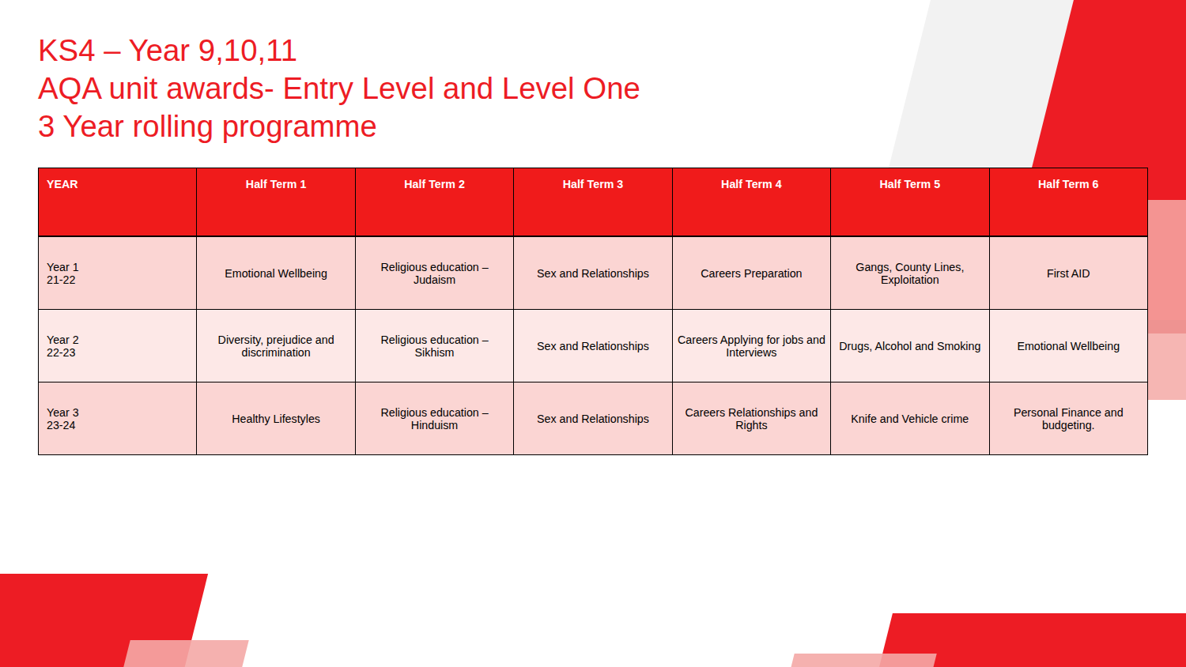KS4 – Year 9,10,11 AQA unit awards- Entry Level and Level One 3 Year rolling programme
KS4 three year rolling programme of AQA unit awards by half term
| YEAR | Half Term 1 | Half Term 2 | Half Term 3 | Half Term 4 | Half Term 5 | Half Term 6 |
| --- | --- | --- | --- | --- | --- | --- |
| Year 1 21-22 | Emotional Wellbeing | Religious education – Judaism | Sex and Relationships | Careers Preparation | Gangs, County Lines, Exploitation | First AID |
| Year 2 22-23 | Diversity, prejudice and discrimination | Religious education – Sikhism | Sex and Relationships | Careers Applying for jobs and Interviews | Drugs, Alcohol and Smoking | Emotional Wellbeing |
| Year 3 23-24 | Healthy Lifestyles | Religious education – Hinduism | Sex and Relationships | Careers Relationships and Rights | Knife and Vehicle crime | Personal Finance and budgeting. |